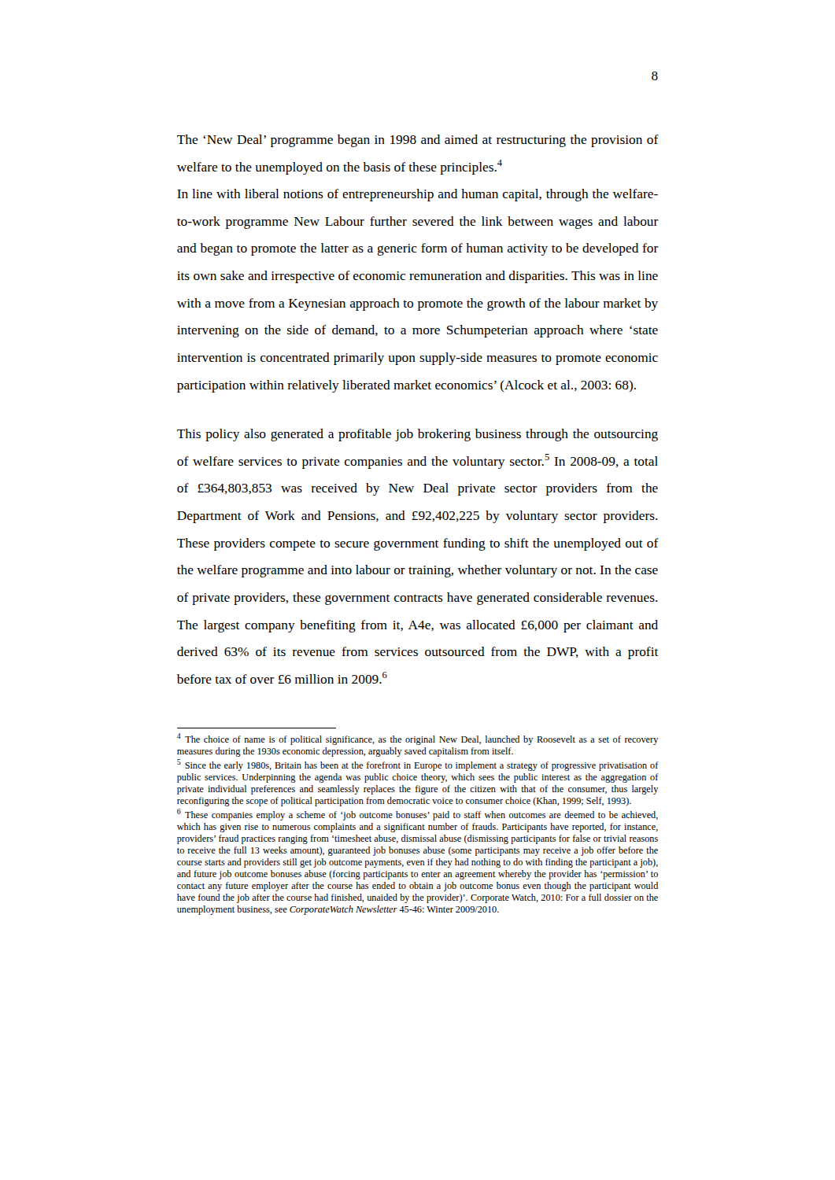8
The ‘New Deal’ programme began in 1998 and aimed at restructuring the provision of welfare to the unemployed on the basis of these principles.4
In line with liberal notions of entrepreneurship and human capital, through the welfare-to-work programme New Labour further severed the link between wages and labour and began to promote the latter as a generic form of human activity to be developed for its own sake and irrespective of economic remuneration and disparities. This was in line with a move from a Keynesian approach to promote the growth of the labour market by intervening on the side of demand, to a more Schumpeterian approach where ‘state intervention is concentrated primarily upon supply-side measures to promote economic participation within relatively liberated market economics’ (Alcock et al., 2003: 68).
This policy also generated a profitable job brokering business through the outsourcing of welfare services to private companies and the voluntary sector.5 In 2008-09, a total of £364,803,853 was received by New Deal private sector providers from the Department of Work and Pensions, and £92,402,225 by voluntary sector providers. These providers compete to secure government funding to shift the unemployed out of the welfare programme and into labour or training, whether voluntary or not. In the case of private providers, these government contracts have generated considerable revenues. The largest company benefiting from it, A4e, was allocated £6,000 per claimant and derived 63% of its revenue from services outsourced from the DWP, with a profit before tax of over £6 million in 2009.6
4 The choice of name is of political significance, as the original New Deal, launched by Roosevelt as a set of recovery measures during the 1930s economic depression, arguably saved capitalism from itself.
5 Since the early 1980s, Britain has been at the forefront in Europe to implement a strategy of progressive privatisation of public services. Underpinning the agenda was public choice theory, which sees the public interest as the aggregation of private individual preferences and seamlessly replaces the figure of the citizen with that of the consumer, thus largely reconfiguring the scope of political participation from democratic voice to consumer choice (Khan, 1999; Self, 1993).
6 These companies employ a scheme of ‘job outcome bonuses’ paid to staff when outcomes are deemed to be achieved, which has given rise to numerous complaints and a significant number of frauds. Participants have reported, for instance, providers’ fraud practices ranging from ‘timesheet abuse, dismissal abuse (dismissing participants for false or trivial reasons to receive the full 13 weeks amount), guaranteed job bonuses abuse (some participants may receive a job offer before the course starts and providers still get job outcome payments, even if they had nothing to do with finding the participant a job), and future job outcome bonuses abuse (forcing participants to enter an agreement whereby the provider has ‘permission’ to contact any future employer after the course has ended to obtain a job outcome bonus even though the participant would have found the job after the course had finished, unaided by the provider)’. Corporate Watch, 2010: For a full dossier on the unemployment business, see CorporateWatch Newsletter 45-46: Winter 2009/2010.